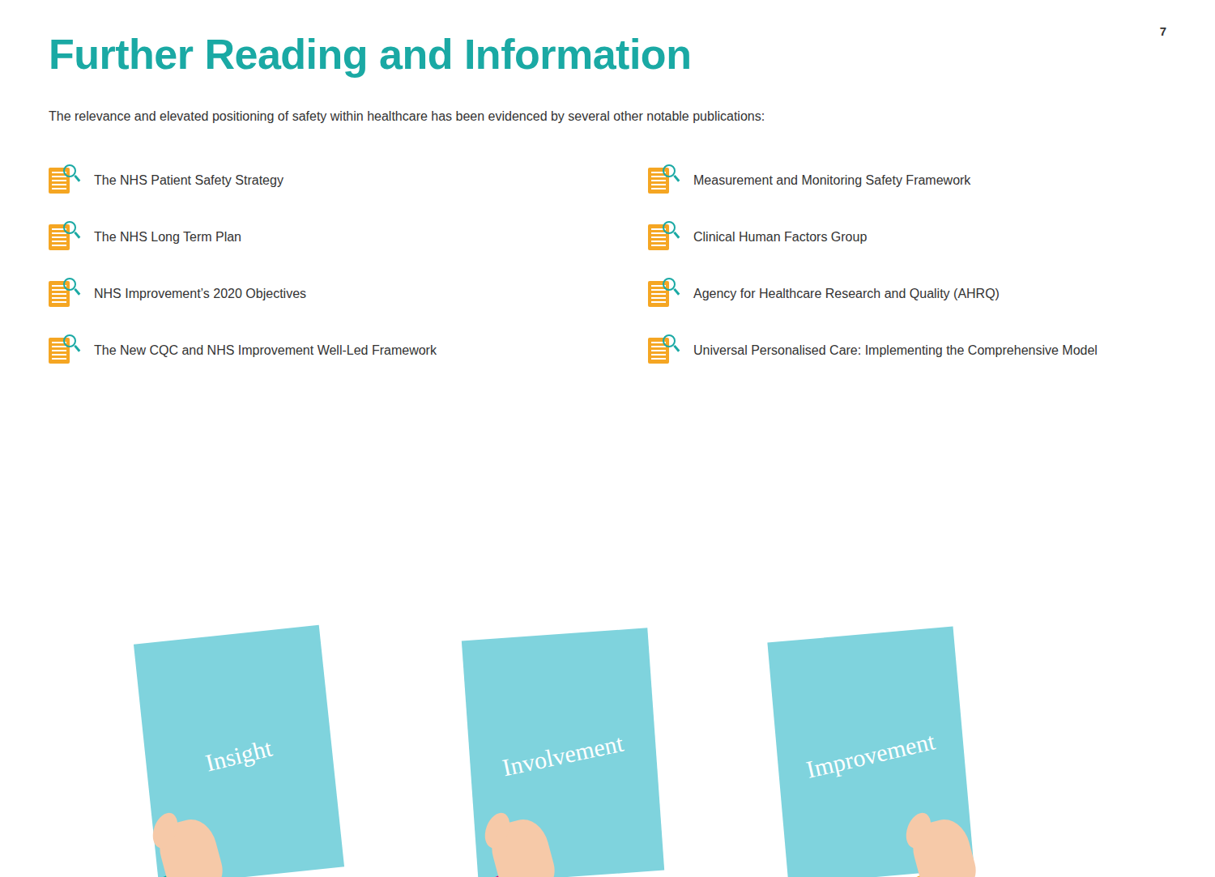7
Further Reading and Information
The relevance and elevated positioning of safety within healthcare has been evidenced by several other notable publications:
The NHS Patient Safety Strategy
The NHS Long Term Plan
NHS Improvement’s 2020 Objectives
The New CQC and NHS Improvement Well-Led Framework
Measurement and Monitoring Safety Framework
Clinical Human Factors Group
Agency for Healthcare Research and Quality (AHRQ)
Universal Personalised Care: Implementing the Comprehensive Model
Insight
Involvement
Improvement